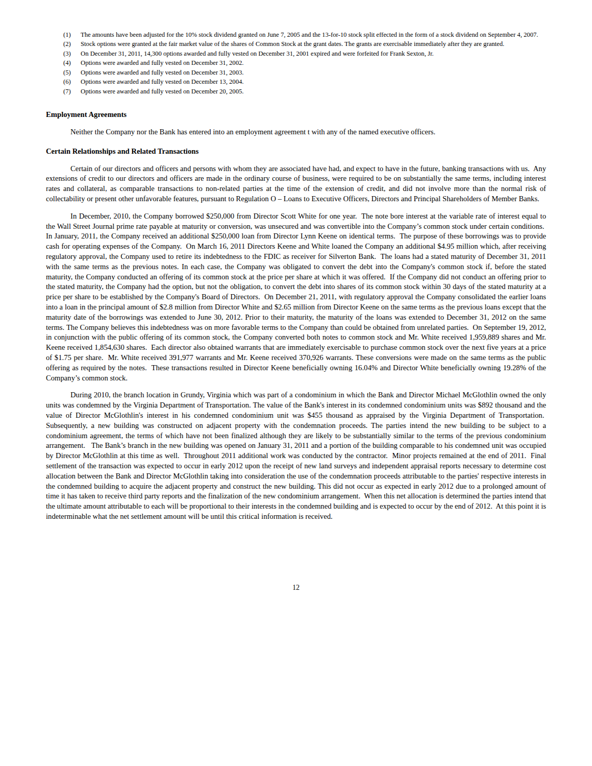(1) The amounts have been adjusted for the 10% stock dividend granted on June 7, 2005 and the 13-for-10 stock split effected in the form of a stock dividend on September 4, 2007.
(2) Stock options were granted at the fair market value of the shares of Common Stock at the grant dates. The grants are exercisable immediately after they are granted.
(3) On December 31, 2011, 14,300 options awarded and fully vested on December 31, 2001 expired and were forfeited for Frank Sexton, Jr.
(4) Options were awarded and fully vested on December 31, 2002.
(5) Options were awarded and fully vested on December 31, 2003.
(6) Options were awarded and fully vested on December 13, 2004.
(7) Options were awarded and fully vested on December 20, 2005.
Employment Agreements
Neither the Company nor the Bank has entered into an employment agreement t with any of the named executive officers.
Certain Relationships and Related Transactions
Certain of our directors and officers and persons with whom they are associated have had, and expect to have in the future, banking transactions with us. Any extensions of credit to our directors and officers are made in the ordinary course of business, were required to be on substantially the same terms, including interest rates and collateral, as comparable transactions to non-related parties at the time of the extension of credit, and did not involve more than the normal risk of collectability or present other unfavorable features, pursuant to Regulation O – Loans to Executive Officers, Directors and Principal Shareholders of Member Banks.
In December, 2010, the Company borrowed $250,000 from Director Scott White for one year. The note bore interest at the variable rate of interest equal to the Wall Street Journal prime rate payable at maturity or conversion, was unsecured and was convertible into the Company’s common stock under certain conditions. In January, 2011, the Company received an additional $250,000 loan from Director Lynn Keene on identical terms. The purpose of these borrowings was to provide cash for operating expenses of the Company. On March 16, 2011 Directors Keene and White loaned the Company an additional $4.95 million which, after receiving regulatory approval, the Company used to retire its indebtedness to the FDIC as receiver for Silverton Bank. The loans had a stated maturity of December 31, 2011 with the same terms as the previous notes. In each case, the Company was obligated to convert the debt into the Company's common stock if, before the stated maturity, the Company conducted an offering of its common stock at the price per share at which it was offered. If the Company did not conduct an offering prior to the stated maturity, the Company had the option, but not the obligation, to convert the debt into shares of its common stock within 30 days of the stated maturity at a price per share to be established by the Company's Board of Directors. On December 21, 2011, with regulatory approval the Company consolidated the earlier loans into a loan in the principal amount of $2.8 million from Director White and $2.65 million from Director Keene on the same terms as the previous loans except that the maturity date of the borrowings was extended to June 30, 2012. Prior to their maturity, the maturity of the loans was extended to December 31, 2012 on the same terms. The Company believes this indebtedness was on more favorable terms to the Company than could be obtained from unrelated parties. On September 19, 2012, in conjunction with the public offering of its common stock, the Company converted both notes to common stock and Mr. White received 1,959,889 shares and Mr. Keene received 1,854,630 shares. Each director also obtained warrants that are immediately exercisable to purchase common stock over the next five years at a price of $1.75 per share. Mr. White received 391,977 warrants and Mr. Keene received 370,926 warrants. These conversions were made on the same terms as the public offering as required by the notes. These transactions resulted in Director Keene beneficially owning 16.04% and Director White beneficially owning 19.28% of the Company’s common stock.
During 2010, the branch location in Grundy, Virginia which was part of a condominium in which the Bank and Director Michael McGlothlin owned the only units was condemned by the Virginia Department of Transportation. The value of the Bank's interest in its condemned condominium units was $892 thousand and the value of Director McGlothlin's interest in his condemned condominium unit was $455 thousand as appraised by the Virginia Department of Transportation. Subsequently, a new building was constructed on adjacent property with the condemnation proceeds. The parties intend the new building to be subject to a condominium agreement, the terms of which have not been finalized although they are likely to be substantially similar to the terms of the previous condominium arrangement. The Bank’s branch in the new building was opened on January 31, 2011 and a portion of the building comparable to his condemned unit was occupied by Director McGlothlin at this time as well. Throughout 2011 additional work was conducted by the contractor. Minor projects remained at the end of 2011. Final settlement of the transaction was expected to occur in early 2012 upon the receipt of new land surveys and independent appraisal reports necessary to determine cost allocation between the Bank and Director McGlothlin taking into consideration the use of the condemnation proceeds attributable to the parties' respective interests in the condemned building to acquire the adjacent property and construct the new building. This did not occur as expected in early 2012 due to a prolonged amount of time it has taken to receive third party reports and the finalization of the new condominium arrangement. When this net allocation is determined the parties intend that the ultimate amount attributable to each will be proportional to their interests in the condemned building and is expected to occur by the end of 2012. At this point it is indeterminable what the net settlement amount will be until this critical information is received.
12